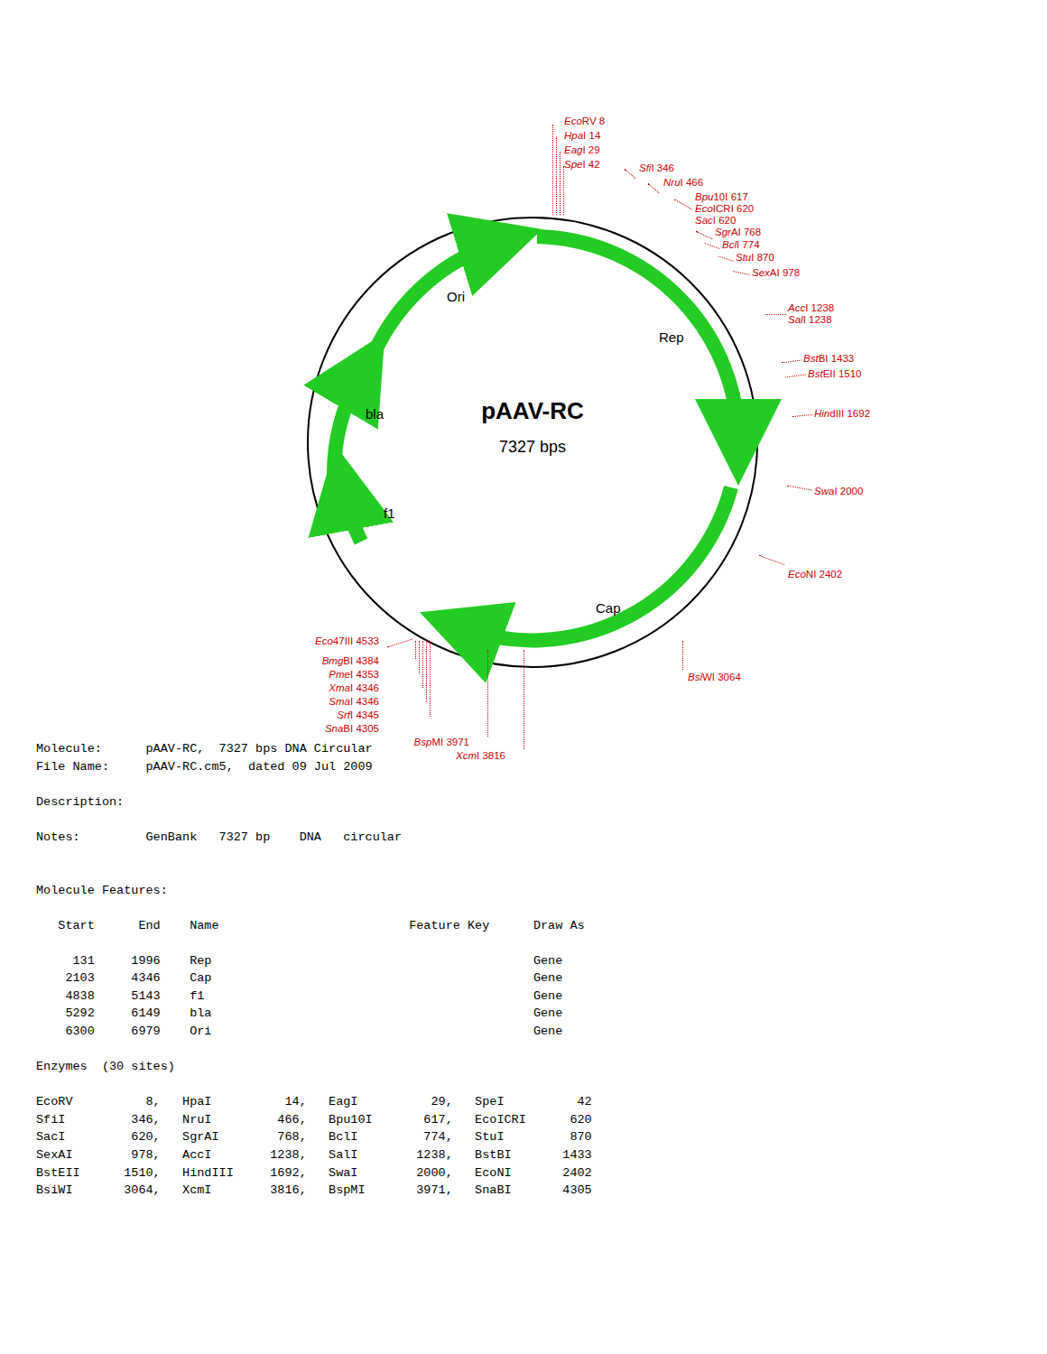pAAV-RC
7327 bps
Ori
Rep
Cap
bla
f1
Eco RV 8
Hpa I 14
Eag I 29
Spe I 42
Sfi I 346
Nru I 466
Bpu10I 617
Eco ICRI 620
Sac I 620
Sgr AI 768
Bcl I 774
Stu I 870
Sex AI 978
Acc I 1238
Sal I 1238
Bst BI 1433
Bst EII 1510
HindIII 1692
Swa I 2000
Eco NI 2402
Bsi WI 3064
Eco47III 4533
Bmg BI 4384
Pme I 4353
Xma I 4346
Sma I 4346
Srf I 4345
Sna BI 4305
Bsp MI 3971
Xcm I 3816
Molecule:      pAAV-RC,  7327 bps DNA Circular
File Name:     pAAV-RC.cm5,  dated 09 Jul 2009

Description:

Notes:         GenBank   7327 bp    DNA   circular


Molecule Features:

   Start      End    Name                          Feature Key      Draw As

     131     1996    Rep                                            Gene
    2103     4346    Cap                                            Gene
    4838     5143    f1                                             Gene
    5292     6149    bla                                            Gene
    6300     6979    Ori                                            Gene

Enzymes  (30 sites)

EcoRV          8,   HpaI          14,   EagI          29,   SpeI          42
SfiI         346,   NruI         466,   Bpu10I       617,   EcoICRI      620
SacI         620,   SgrAI        768,   BclI         774,   StuI         870
SexAI        978,   AccI        1238,   SalI        1238,   BstBI       1433
BstEII      1510,   HindIII     1692,   SwaI        2000,   EcoNI       2402
BsiWI       3064,   XcmI        3816,   BspMI       3971,   SnaBI       4305